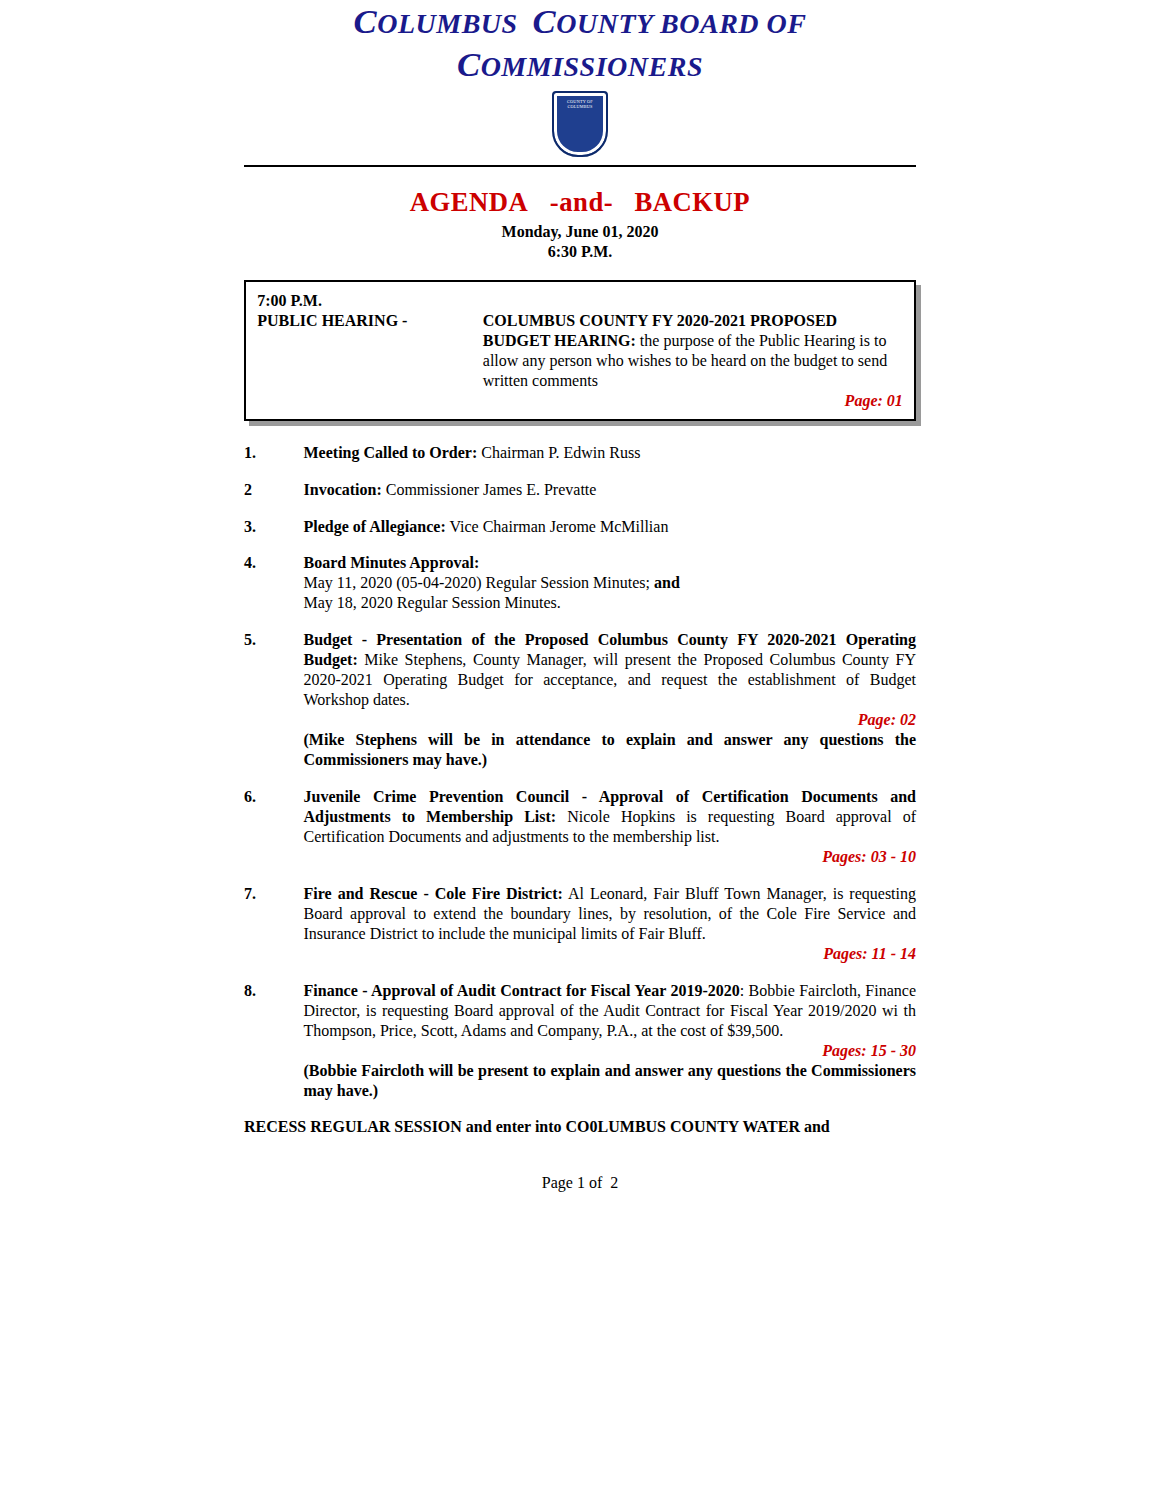COLUMBUS COUNTY BOARD OF COMMISSIONERS
AGENDA -and- BACKUP
Monday, June 01, 2020
6:30 P.M.
| 7:00 P.M. |
| PUBLIC HEARING - | COLUMBUS COUNTY FY 2020-2021 PROPOSED BUDGET HEARING: the purpose of the Public Hearing is to allow any person who wishes to be heard on the budget to send written comments Page: 01 |
1. Meeting Called to Order: Chairman P. Edwin Russ
2 Invocation: Commissioner James E. Prevatte
3. Pledge of Allegiance: Vice Chairman Jerome McMillian
4. Board Minutes Approval:
May 11, 2020 (05-04-2020) Regular Session Minutes; and
May 18, 2020 Regular Session Minutes.
5. Budget - Presentation of the Proposed Columbus County FY 2020-2021 Operating Budget: Mike Stephens, County Manager, will present the Proposed Columbus County FY 2020-2021 Operating Budget for acceptance, and request the establishment of Budget Workshop dates. Page: 02 (Mike Stephens will be in attendance to explain and answer any questions the Commissioners may have.)
6. Juvenile Crime Prevention Council - Approval of Certification Documents and Adjustments to Membership List: Nicole Hopkins is requesting Board approval of Certification Documents and adjustments to the membership list. Pages: 03 - 10
7. Fire and Rescue - Cole Fire District: Al Leonard, Fair Bluff Town Manager, is requesting Board approval to extend the boundary lines, by resolution, of the Cole Fire Service and Insurance District to include the municipal limits of Fair Bluff. Pages: 11 - 14
8. Finance - Approval of Audit Contract for Fiscal Year 2019-2020: Bobbie Faircloth, Finance Director, is requesting Board approval of the Audit Contract for Fiscal Year 2019/2020 wi th Thompson, Price, Scott, Adams and Company, P.A., at the cost of $39,500. Pages: 15 - 30 (Bobbie Faircloth will be present to explain and answer any questions the Commissioners may have.)
RECESS REGULAR SESSION and enter into CO0LUMBUS COUNTY WATER and
Page 1 of 2